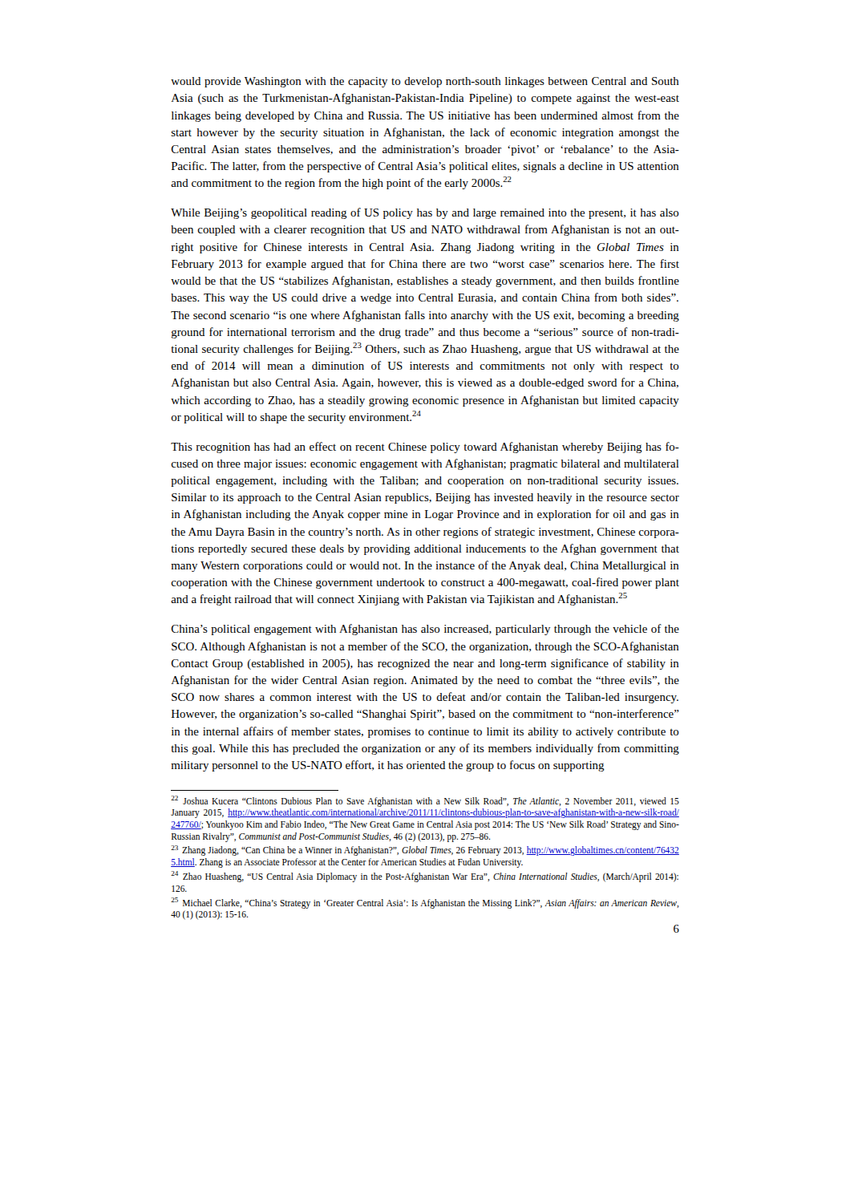would provide Washington with the capacity to develop north-south linkages between Central and South Asia (such as the Turkmenistan-Afghanistan-Pakistan-India Pipeline) to compete against the west-east linkages being developed by China and Russia. The US initiative has been undermined almost from the start however by the security situation in Afghanistan, the lack of economic integration amongst the Central Asian states themselves, and the administration’s broader ‘pivot’ or ‘rebalance’ to the Asia-Pacific. The latter, from the perspective of Central Asia’s political elites, signals a decline in US attention and commitment to the region from the high point of the early 2000s.22
While Beijing’s geopolitical reading of US policy has by and large remained into the present, it has also been coupled with a clearer recognition that US and NATO withdrawal from Afghanistan is not an outright positive for Chinese interests in Central Asia. Zhang Jiadong writing in the Global Times in February 2013 for example argued that for China there are two “worst case” scenarios here. The first would be that the US “stabilizes Afghanistan, establishes a steady government, and then builds frontline bases. This way the US could drive a wedge into Central Eurasia, and contain China from both sides”. The second scenario “is one where Afghanistan falls into anarchy with the US exit, becoming a breeding ground for international terrorism and the drug trade” and thus become a “serious” source of non-traditional security challenges for Beijing.23 Others, such as Zhao Huasheng, argue that US withdrawal at the end of 2014 will mean a diminution of US interests and commitments not only with respect to Afghanistan but also Central Asia. Again, however, this is viewed as a double-edged sword for a China, which according to Zhao, has a steadily growing economic presence in Afghanistan but limited capacity or political will to shape the security environment.24
This recognition has had an effect on recent Chinese policy toward Afghanistan whereby Beijing has focused on three major issues: economic engagement with Afghanistan; pragmatic bilateral and multilateral political engagement, including with the Taliban; and cooperation on non-traditional security issues. Similar to its approach to the Central Asian republics, Beijing has invested heavily in the resource sector in Afghanistan including the Anyak copper mine in Logar Province and in exploration for oil and gas in the Amu Dayra Basin in the country’s north. As in other regions of strategic investment, Chinese corporations reportedly secured these deals by providing additional inducements to the Afghan government that many Western corporations could or would not. In the instance of the Anyak deal, China Metallurgical in cooperation with the Chinese government undertook to construct a 400-megawatt, coal-fired power plant and a freight railroad that will connect Xinjiang with Pakistan via Tajikistan and Afghanistan.25
China’s political engagement with Afghanistan has also increased, particularly through the vehicle of the SCO. Although Afghanistan is not a member of the SCO, the organization, through the SCO-Afghanistan Contact Group (established in 2005), has recognized the near and long-term significance of stability in Afghanistan for the wider Central Asian region. Animated by the need to combat the “three evils”, the SCO now shares a common interest with the US to defeat and/or contain the Taliban-led insurgency. However, the organization’s so-called “Shanghai Spirit”, based on the commitment to “non-interference” in the internal affairs of member states, promises to continue to limit its ability to actively contribute to this goal. While this has precluded the organization or any of its members individually from committing military personnel to the US-NATO effort, it has oriented the group to focus on supporting
22 Joshua Kucera “Clintons Dubious Plan to Save Afghanistan with a New Silk Road”, The Atlantic, 2 November 2011, viewed 15 January 2015, http://www.theatlantic.com/international/archive/2011/11/clintons-dubious-plan-to-save-afghanistan-with-a-new-silk-road/247760/; Younkyoo Kim and Fabio Indeo, “The New Great Game in Central Asia post 2014: The US ‘New Silk Road’ Strategy and Sino-Russian Rivalry”, Communist and Post-Communist Studies, 46 (2) (2013), pp. 275–86.
23 Zhang Jiadong, “Can China be a Winner in Afghanistan?”, Global Times, 26 February 2013, http://www.globaltimes.cn/content/764325.html. Zhang is an Associate Professor at the Center for American Studies at Fudan University.
24 Zhao Huasheng, “US Central Asia Diplomacy in the Post-Afghanistan War Era”, China International Studies, (March/April 2014): 126.
25 Michael Clarke, “China’s Strategy in ‘Greater Central Asia’: Is Afghanistan the Missing Link?”, Asian Affairs: an American Review, 40 (1) (2013): 15-16.
6